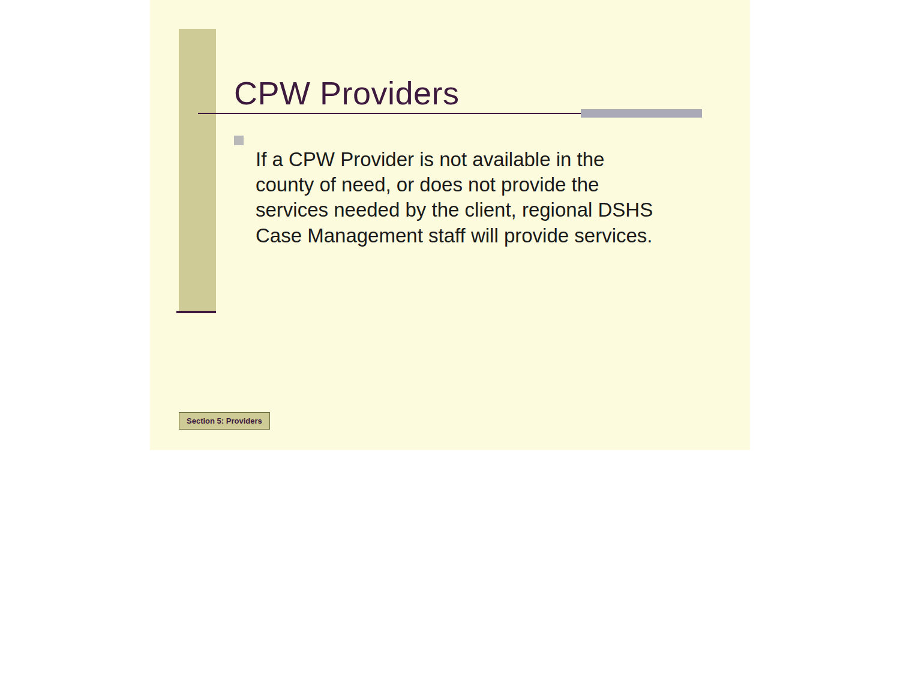CPW Providers
If a CPW Provider is not available in the county of need, or does not provide the services needed by the client, regional DSHS Case Management staff will provide services.
Section 5: Providers